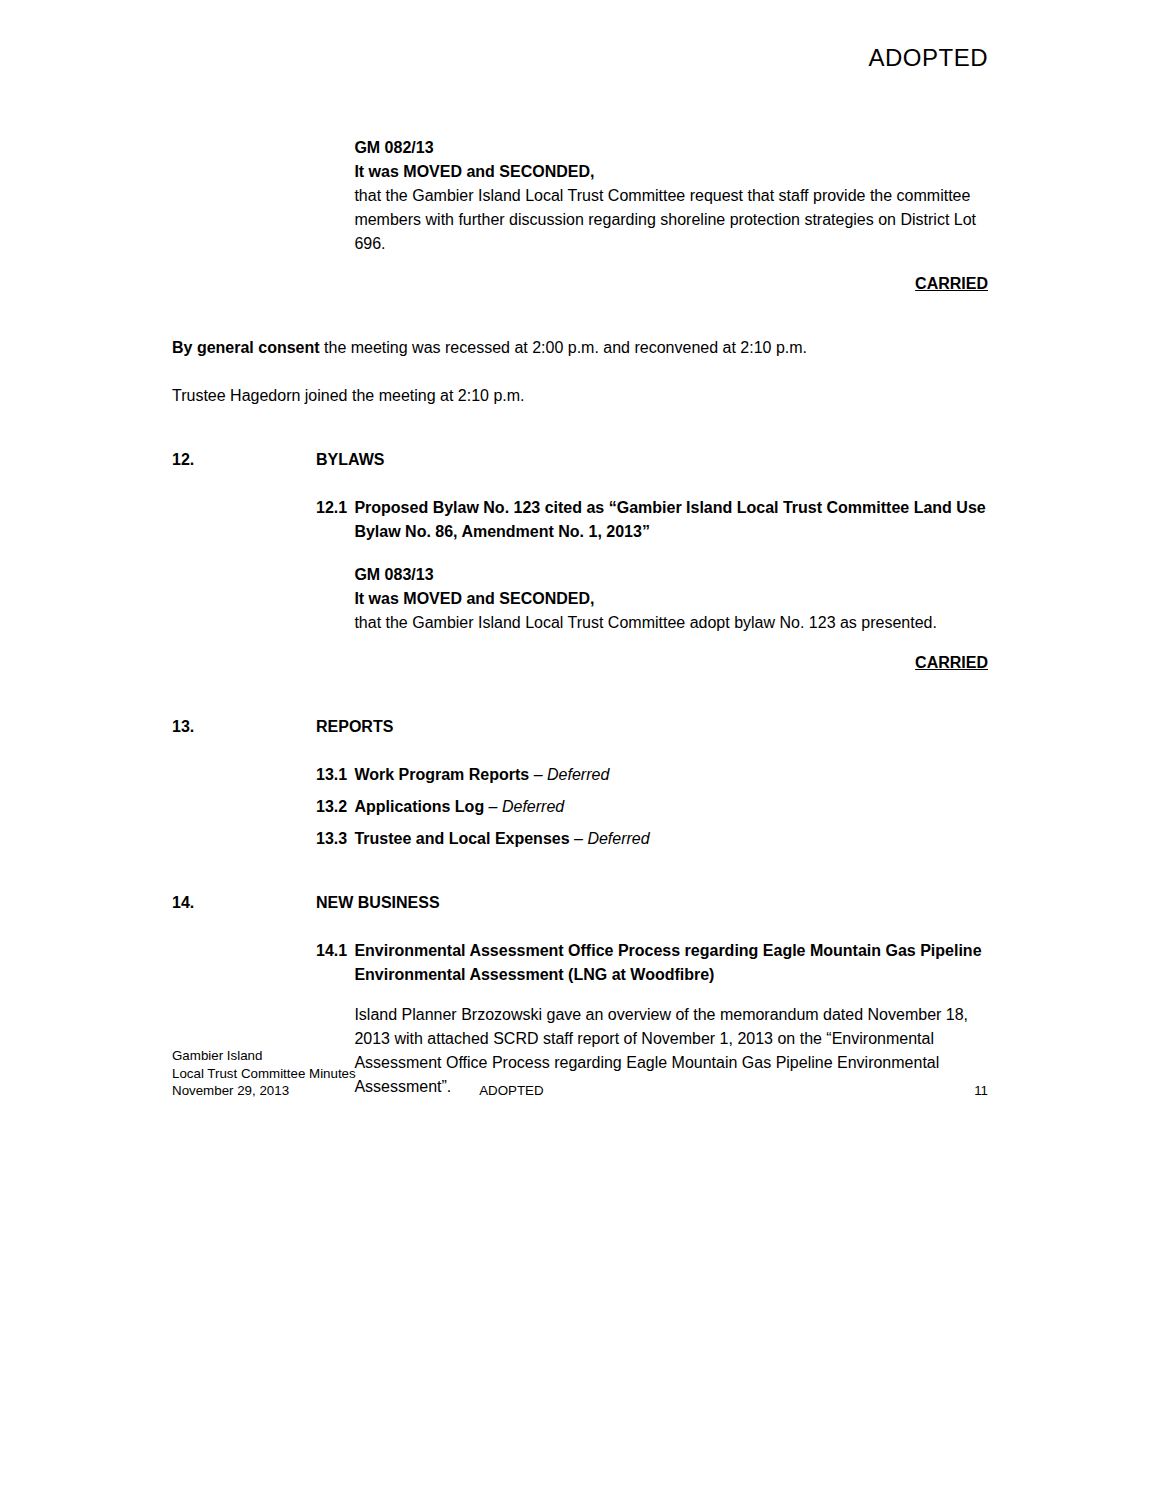ADOPTED
GM 082/13
It was MOVED and SECONDED,
that the Gambier Island Local Trust Committee request that staff provide the committee members with further discussion regarding shoreline protection strategies on District Lot 696.
CARRIED
By general consent the meeting was recessed at 2:00 p.m. and reconvened at 2:10 p.m.
Trustee Hagedorn joined the meeting at 2:10 p.m.
12. BYLAWS
12.1 Proposed Bylaw No. 123 cited as “Gambier Island Local Trust Committee Land Use Bylaw No. 86, Amendment No. 1, 2013”
GM 083/13
It was MOVED and SECONDED,
that the Gambier Island Local Trust Committee adopt bylaw No. 123 as presented.
CARRIED
13. REPORTS
13.1 Work Program Reports – Deferred
13.2 Applications Log – Deferred
13.3 Trustee and Local Expenses – Deferred
14. NEW BUSINESS
14.1 Environmental Assessment Office Process regarding Eagle Mountain Gas Pipeline Environmental Assessment (LNG at Woodfibre)
Island Planner Brzozowski gave an overview of the memorandum dated November 18, 2013 with attached SCRD staff report of November 1, 2013 on the “Environmental Assessment Office Process regarding Eagle Mountain Gas Pipeline Environmental Assessment”.
Gambier Island
Local Trust Committee Minutes
November 29, 2013 ADOPTED 11